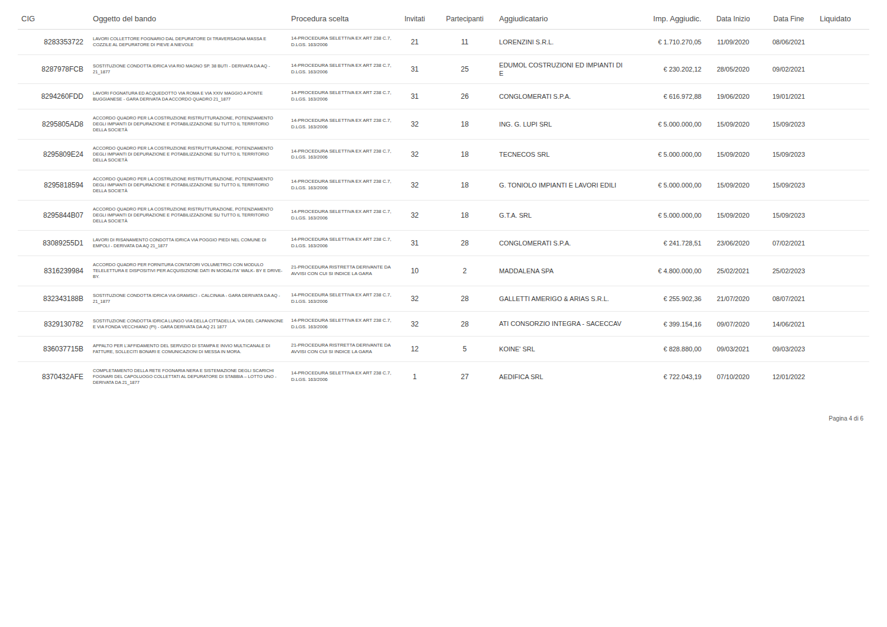| CIG | Oggetto del bando | Procedura scelta | Invitati | Partecipanti | Aggiudicatario | Imp. Aggiudic. | Data Inizio | Data Fine | Liquidato |
| --- | --- | --- | --- | --- | --- | --- | --- | --- | --- |
| 8283353722 | LAVORI COLLETTORE FOGNARIO DAL DEPURATORE DI TRAVERSAGNA MASSA E COZZILE AL DEPURATORE DI PIEVE A NIEVOLE | 14-PROCEDURA SELETTIVA EX ART 238 C.7, D.LGS. 163/2006 | 21 | 11 | LORENZINI S.R.L. | € 1.710.270,05 | 11/09/2020 | 08/06/2021 | |
| 8287978FCB | SOSTITUZIONE CONDOTTA IDRICA VIA RIO MAGNO SP. 38 BUTI - DERIVATA DA AQ - 21_1877 | 14-PROCEDURA SELETTIVA EX ART 238 C.7, D.LGS. 163/2006 | 31 | 25 | EDUMOL COSTRUZIONI ED IMPIANTI DI E | € 230.202,12 | 28/05/2020 | 09/02/2021 | |
| 8294260FDD | LAVORI FOGNATURA ED ACQUEDOTTO VIA ROMA E VIA XXIV MAGGIO A PONTE BUGGIANESE - GARA DERIVATA DA ACCORDO QUADRO 21_1877 | 14-PROCEDURA SELETTIVA EX ART 238 C.7, D.LGS. 163/2006 | 31 | 26 | CONGLOMERATI S.P.A. | € 616.972,88 | 19/06/2020 | 19/01/2021 | |
| 8295805AD8 | ACCORDO QUADRO PER LA COSTRUZIONE RISTRUTTURAZIONE, POTENZIAMENTO DEGLI IMPIANTI DI DEPURAZIONE E POTABILIZZAZIONE SU TUTTO IL TERRITORIO DELLA SOCIETÀ | 14-PROCEDURA SELETTIVA EX ART 238 C.7, D.LGS. 163/2006 | 32 | 18 | ING. G. LUPI SRL | € 5.000.000,00 | 15/09/2020 | 15/09/2023 | |
| 8295809E24 | ACCORDO QUADRO PER LA COSTRUZIONE RISTRUTTURAZIONE, POTENZIAMENTO DEGLI IMPIANTI DI DEPURAZIONE E POTABILIZZAZIONE SU TUTTO IL TERRITORIO DELLA SOCIETÀ | 14-PROCEDURA SELETTIVA EX ART 238 C.7, D.LGS. 163/2006 | 32 | 18 | TECNECOS SRL | € 5.000.000,00 | 15/09/2020 | 15/09/2023 | |
| 8295818594 | ACCORDO QUADRO PER LA COSTRUZIONE RISTRUTTURAZIONE, POTENZIAMENTO DEGLI IMPIANTI DI DEPURAZIONE E POTABILIZZAZIONE SU TUTTO IL TERRITORIO DELLA SOCIETÀ | 14-PROCEDURA SELETTIVA EX ART 238 C.7, D.LGS. 163/2006 | 32 | 18 | G. TONIOLO IMPIANTI E LAVORI EDILI | € 5.000.000,00 | 15/09/2020 | 15/09/2023 | |
| 8295844B07 | ACCORDO QUADRO PER LA COSTRUZIONE RISTRUTTURAZIONE, POTENZIAMENTO DEGLI IMPIANTI DI DEPURAZIONE E POTABILIZZAZIONE SU TUTTO IL TERRITORIO DELLA SOCIETÀ | 14-PROCEDURA SELETTIVA EX ART 238 C.7, D.LGS. 163/2006 | 32 | 18 | G.T.A. SRL | € 5.000.000,00 | 15/09/2020 | 15/09/2023 | |
| 83089255D1 | LAVORI DI RISANAMENTO CONDOTTA IDRICA VIA POGGIO PIEDI NEL COMUNE DI EMPOLI - DERIVATA DA AQ 21_1877 | 14-PROCEDURA SELETTIVA EX ART 238 C.7, D.LGS. 163/2006 | 31 | 28 | CONGLOMERATI S.P.A. | € 241.728,51 | 23/06/2020 | 07/02/2021 | |
| 8316239984 | ACCORDO QUADRO PER FORNITURA CONTATORI VOLUMETRICI CON MODULO TELELETTURA E DISPOSITIVI PER ACQUISIZIONE DATI IN MODALITA' WALK- BY E DRIVE-BY. | 21-PROCEDURA RISTRETTA DERIVANTE DA AVVISI CON CUI SI INDICE LA GARA | 10 | 2 | MADDALENA SPA | € 4.800.000,00 | 25/02/2021 | 25/02/2023 | |
| 832343188B | SOSTITUZIONE CONDOTTA IDRICA VIA GRAMSCI - CALCINAIA - GARA DERIVATA DA AQ - 21_1877 | 14-PROCEDURA SELETTIVA EX ART 238 C.7, D.LGS. 163/2006 | 32 | 28 | GALLETTI AMERIGO & ARIAS S.R.L. | € 255.902,36 | 21/07/2020 | 08/07/2021 | |
| 8329130782 | SOSTITUZIONE CONDOTTA IDRICA LUNGO VIA DELLA CITTADELLA, VIA DEL CAPANNONE E VIA FONDA VECCHIANO (PI) - GARA DERIVATA DA AQ 21 1877 | 14-PROCEDURA SELETTIVA EX ART 238 C.7, D.LGS. 163/2006 | 32 | 28 | ATI CONSORZIO INTEGRA - SACECCAV | € 399.154,16 | 09/07/2020 | 14/06/2021 | |
| 836037715B | APPALTO PER L'AFFIDAMENTO DEL SERVIZIO DI STAMPA E INVIO MULTICANALE DI FATTURE, SOLLECITI BONARI E COMUNICAZIONI DI MESSA IN MORA. | 21-PROCEDURA RISTRETTA DERIVANTE DA AVVISI CON CUI SI INDICE LA GARA | 12 | 5 | KOINE' SRL | € 828.880,00 | 09/03/2021 | 09/03/2023 | |
| 8370432AFE | COMPLETAMENTO DELLA RETE FOGNARIA NERA E SISTEMAZIONE DEGLI SCARICHI FOGNARI DEL CAPOLUOGO COLLETTATI AL DEPURATORE DI STABBIA – LOTTO UNO - DERIVATA DA 21_1877 | 14-PROCEDURA SELETTIVA EX ART 238 C.7, D.LGS. 163/2006 | 1 | 27 | AEDIFICA SRL | € 722.043,19 | 07/10/2020 | 12/01/2022 | |
Pagina 4 di 6